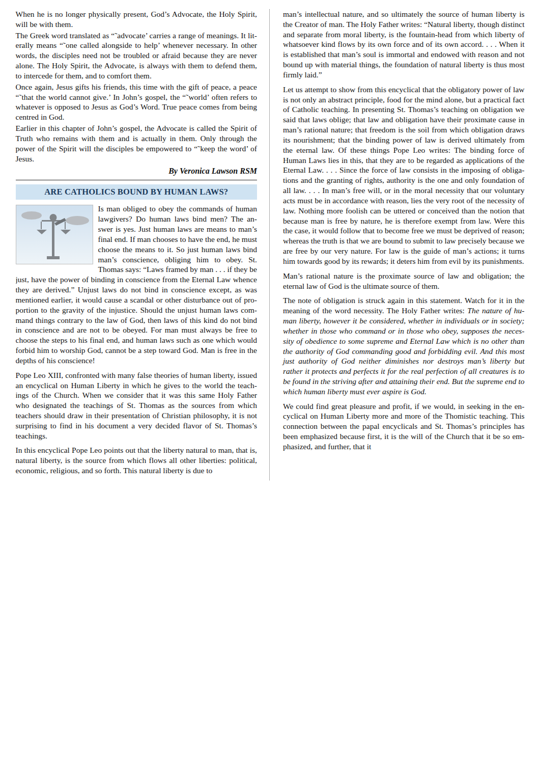When he is no longer physically present, God’s Advocate, the Holy Spirit, will be with them.
The Greek word translated as “˜advocate’ carries a range of meanings. It literally means “˜one called alongside to help’ whenever necessary. In other words, the disciples need not be troubled or afraid because they are never alone. The Holy Spirit, the Advocate, is always with them to defend them, to intercede for them, and to comfort them.
Once again, Jesus gifts his friends, this time with the gift of peace, a peace “˜that the world cannot give.’ In John’s gospel, the “˜world’ often refers to whatever is opposed to Jesus as God’s Word. True peace comes from being centred in God.
Earlier in this chapter of John’s gospel, the Advocate is called the Spirit of Truth who remains with them and is actually in them. Only through the power of the Spirit will the disciples be empowered to “˜keep the word’ of Jesus.
By Veronica Lawson RSM
Are Catholics Bound by Human Laws?
Is man obliged to obey the commands of human lawgivers? Do human laws bind men? The answer is yes. Just human laws are means to man’s final end. If man chooses to have the end, he must choose the means to it. So just human laws bind man’s conscience, obliging him to obey. St. Thomas says: “Laws framed by man . . . if they be just, have the power of binding in conscience from the Eternal Law whence they are derived.” Unjust laws do not bind in conscience except, as was mentioned earlier, it would cause a scandal or other disturbance out of proportion to the gravity of the injustice. Should the unjust human laws command things contrary to the law of God, then laws of this kind do not bind in conscience and are not to be obeyed. For man must always be free to choose the steps to his final end, and human laws such as one which would forbid him to worship God, cannot be a step toward God. Man is free in the depths of his conscience!
Pope Leo XIII, confronted with many false theories of human liberty, issued an encyclical on Human Liberty in which he gives to the world the teachings of the Church. When we consider that it was this same Holy Father who designated the teachings of St. Thomas as the sources from which teachers should draw in their presentation of Christian philosophy, it is not surprising to find in his document a very decided flavor of St. Thomas’s teachings.
In this encyclical Pope Leo points out that the liberty natural to man, that is, natural liberty, is the source from which flows all other liberties: political, economic, religious, and so forth. This natural liberty is due to
man’s intellectual nature, and so ultimately the source of human liberty is the Creator of man. The Holy Father writes: “Natural liberty, though distinct and separate from moral liberty, is the fountain-head from which liberty of whatsoever kind flows by its own force and of its own accord. . . . When it is established that man’s soul is immortal and endowed with reason and not bound up with material things, the foundation of natural liberty is thus most firmly laid.”
Let us attempt to show from this encyclical that the obligatory power of law is not only an abstract principle, food for the mind alone, but a practical fact of Catholic teaching. In presenting St. Thomas’s teaching on obligation we said that laws oblige; that law and obligation have their proximate cause in man’s rational nature; that freedom is the soil from which obligation draws its nourishment; that the binding power of law is derived ultimately from the eternal law. Of these things Pope Leo writes: The binding force of Human Laws lies in this, that they are to be regarded as applications of the Eternal Law. . . . Since the force of law consists in the imposing of obligations and the granting of rights, authority is the one and only foundation of all law. . . . In man’s free will, or in the moral necessity that our voluntary acts must be in accordance with reason, lies the very root of the necessity of law. Nothing more foolish can be uttered or conceived than the notion that because man is free by nature, he is therefore exempt from law. Were this the case, it would follow that to become free we must be deprived of reason; whereas the truth is that we are bound to submit to law precisely because we are free by our very nature. For law is the guide of man’s actions; it turns him towards good by its rewards; it deters him from evil by its punishments.
Man’s rational nature is the proximate source of law and obligation; the eternal law of God is the ultimate source of them.
The note of obligation is struck again in this statement. Watch for it in the meaning of the word necessity. The Holy Father writes: The nature of human liberty, however it be considered, whether in individuals or in society; whether in those who command or in those who obey, supposes the necessity of obedience to some supreme and Eternal Law which is no other than the authority of God commanding good and forbidding evil. And this most just authority of God neither diminishes nor destroys man’s liberty but rather it protects and perfects it for the real perfection of all creatures is to be found in the striving after and attaining their end. But the supreme end to which human liberty must ever aspire is God.
We could find great pleasure and profit, if we would, in seeking in the encyclical on Human Liberty more and more of the Thomistic teaching. This connection between the papal encyclicals and St. Thomas’s principles has been emphasized because first, it is the will of the Church that it be so emphasized, and further, that it